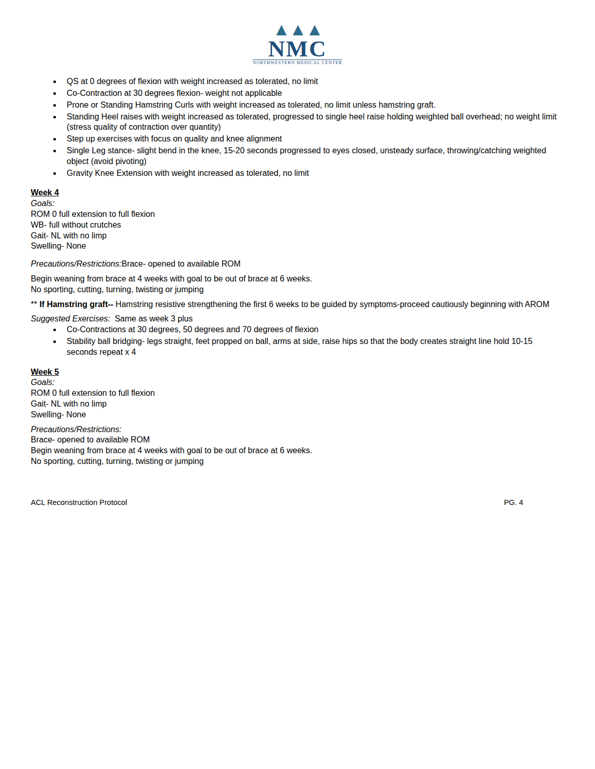▲▲▲
NMC
NORTHWESTERN MEDICAL CENTER
QS at 0 degrees of flexion with weight increased as tolerated, no limit
Co-Contraction at 30 degrees flexion- weight not applicable
Prone or Standing Hamstring Curls with weight increased as tolerated, no limit unless hamstring graft.
Standing Heel raises with weight increased as tolerated, progressed to single heel raise holding weighted ball overhead; no weight limit (stress quality of contraction over quantity)
Step up exercises with focus on quality and knee alignment
Single Leg stance- slight bend in the knee, 15-20 seconds progressed to eyes closed, unsteady surface, throwing/catching weighted object (avoid pivoting)
Gravity Knee Extension with weight increased as tolerated, no limit
Week 4
Goals:
ROM 0 full extension to full flexion
WB- full without crutches
Gait- NL with no limp
Swelling- None
Precautions/Restrictions: Brace- opened to available ROM
Begin weaning from brace at 4 weeks with goal to be out of brace at 6 weeks.
No sporting, cutting, turning, twisting or jumping
** If Hamstring graft-- Hamstring resistive strengthening the first 6 weeks to be guided by symptoms-proceed cautiously beginning with AROM
Suggested Exercises: Same as week 3 plus
Co-Contractions at 30 degrees, 50 degrees and 70 degrees of flexion
Stability ball bridging- legs straight, feet propped on ball, arms at side, raise hips so that the body creates straight line hold 10-15 seconds repeat x 4
Week 5
Goals:
ROM 0 full extension to full flexion
Gait- NL with no limp
Swelling- None
Precautions/Restrictions:
Brace- opened to available ROM
Begin weaning from brace at 4 weeks with goal to be out of brace at 6 weeks.
No sporting, cutting, turning, twisting or jumping
ACL Reconstruction Protocol
PG. 4